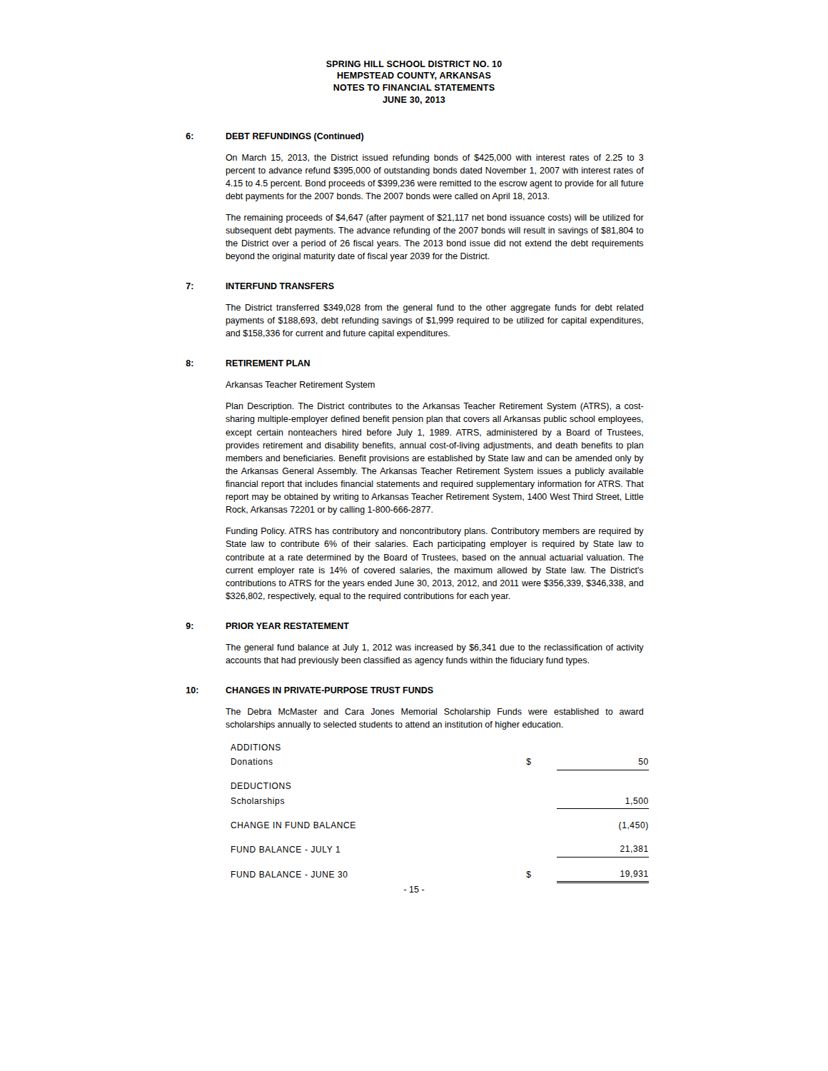SPRING HILL SCHOOL DISTRICT NO. 10
HEMPSTEAD COUNTY, ARKANSAS
NOTES TO FINANCIAL STATEMENTS
JUNE 30, 2013
6:
DEBT REFUNDINGS (Continued)
On March 15, 2013, the District issued refunding bonds of $425,000 with interest rates of 2.25 to 3 percent to advance refund $395,000 of outstanding bonds dated November 1, 2007 with interest rates of 4.15 to 4.5 percent. Bond proceeds of $399,236 were remitted to the escrow agent to provide for all future debt payments for the 2007 bonds. The 2007 bonds were called on April 18, 2013.
The remaining proceeds of $4,647 (after payment of $21,117 net bond issuance costs) will be utilized for subsequent debt payments. The advance refunding of the 2007 bonds will result in savings of $81,804 to the District over a period of 26 fiscal years. The 2013 bond issue did not extend the debt requirements beyond the original maturity date of fiscal year 2039 for the District.
7:
INTERFUND TRANSFERS
The District transferred $349,028 from the general fund to the other aggregate funds for debt related payments of $188,693, debt refunding savings of $1,999 required to be utilized for capital expenditures, and $158,336 for current and future capital expenditures.
8:
RETIREMENT PLAN
Arkansas Teacher Retirement System
Plan Description. The District contributes to the Arkansas Teacher Retirement System (ATRS), a cost-sharing multiple-employer defined benefit pension plan that covers all Arkansas public school employees, except certain nonteachers hired before July 1, 1989. ATRS, administered by a Board of Trustees, provides retirement and disability benefits, annual cost-of-living adjustments, and death benefits to plan members and beneficiaries. Benefit provisions are established by State law and can be amended only by the Arkansas General Assembly. The Arkansas Teacher Retirement System issues a publicly available financial report that includes financial statements and required supplementary information for ATRS. That report may be obtained by writing to Arkansas Teacher Retirement System, 1400 West Third Street, Little Rock, Arkansas 72201 or by calling 1-800-666-2877.
Funding Policy. ATRS has contributory and noncontributory plans. Contributory members are required by State law to contribute 6% of their salaries. Each participating employer is required by State law to contribute at a rate determined by the Board of Trustees, based on the annual actuarial valuation. The current employer rate is 14% of covered salaries, the maximum allowed by State law. The District's contributions to ATRS for the years ended June 30, 2013, 2012, and 2011 were $356,339, $346,338, and $326,802, respectively, equal to the required contributions for each year.
9:
PRIOR YEAR RESTATEMENT
The general fund balance at July 1, 2012 was increased by $6,341 due to the reclassification of activity accounts that had previously been classified as agency funds within the fiduciary fund types.
10:
CHANGES IN PRIVATE-PURPOSE TRUST FUNDS
The Debra McMaster and Cara Jones Memorial Scholarship Funds were established to award scholarships annually to selected students to attend an institution of higher education.
| ADDITIONS | | |
| Donations | $ | 50 |
| DEDUCTIONS | | |
| Scholarships | | 1,500 |
| CHANGE IN FUND BALANCE | | (1,450) |
| FUND BALANCE - JULY 1 | | 21,381 |
| FUND BALANCE - JUNE 30 | $ | 19,931 |
- 15 -